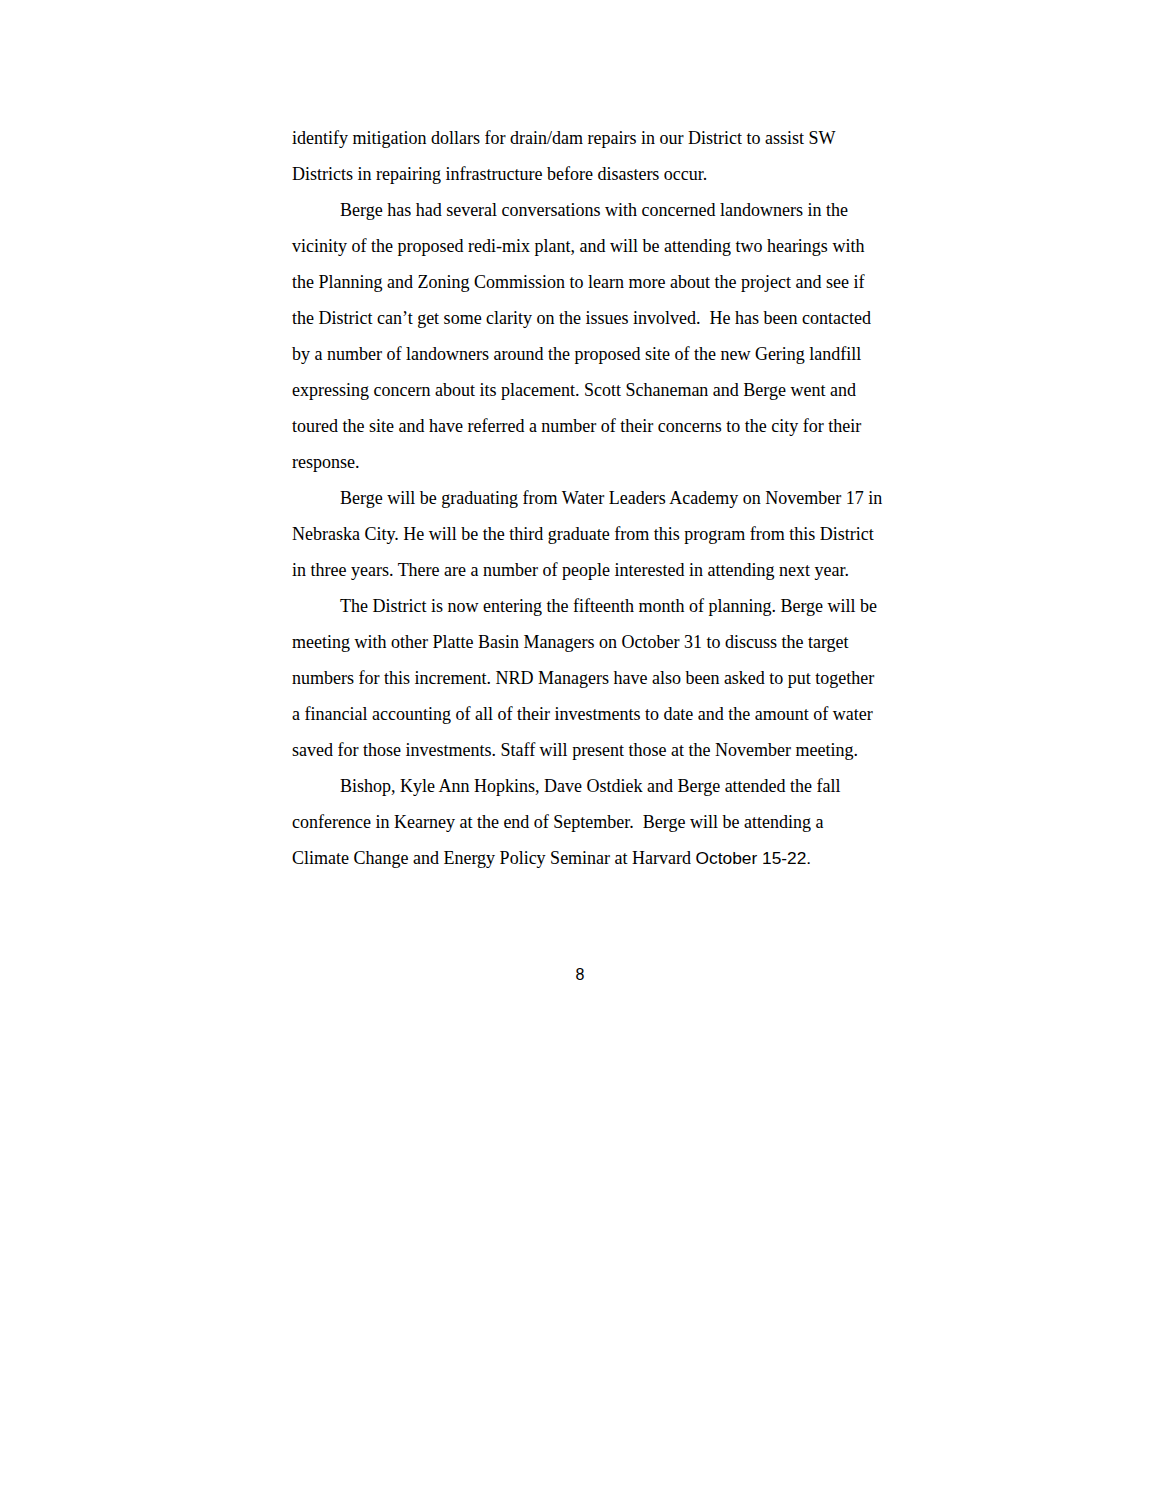identify mitigation dollars for drain/dam repairs in our District to assist SW Districts in repairing infrastructure before disasters occur.
Berge has had several conversations with concerned landowners in the vicinity of the proposed redi-mix plant, and will be attending two hearings with the Planning and Zoning Commission to learn more about the project and see if the District can’t get some clarity on the issues involved. He has been contacted by a number of landowners around the proposed site of the new Gering landfill expressing concern about its placement. Scott Schaneman and Berge went and toured the site and have referred a number of their concerns to the city for their response.
Berge will be graduating from Water Leaders Academy on November 17 in Nebraska City. He will be the third graduate from this program from this District in three years. There are a number of people interested in attending next year.
The District is now entering the fifteenth month of planning. Berge will be meeting with other Platte Basin Managers on October 31 to discuss the target numbers for this increment. NRD Managers have also been asked to put together a financial accounting of all of their investments to date and the amount of water saved for those investments. Staff will present those at the November meeting.
Bishop, Kyle Ann Hopkins, Dave Ostdiek and Berge attended the fall conference in Kearney at the end of September. Berge will be attending a Climate Change and Energy Policy Seminar at Harvard October 15-22.
8